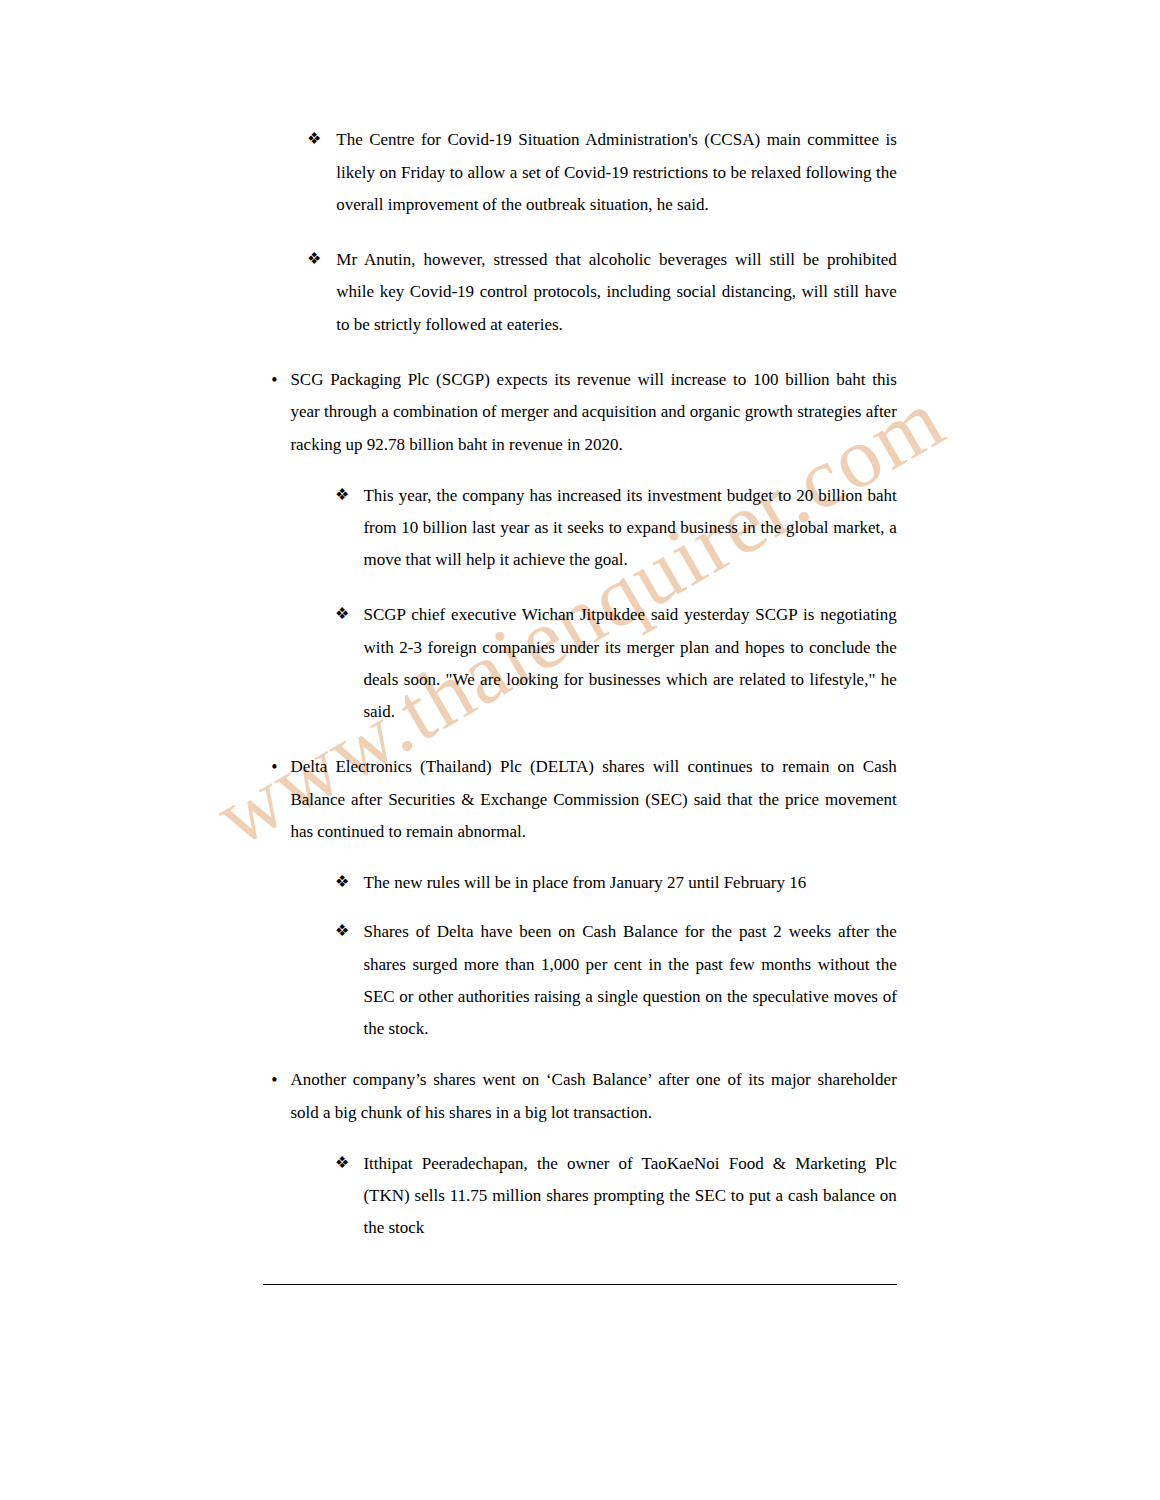www.thaienquirer.com
The Centre for Covid-19 Situation Administration's (CCSA) main committee is likely on Friday to allow a set of Covid-19 restrictions to be relaxed following the overall improvement of the outbreak situation, he said.
Mr Anutin, however, stressed that alcoholic beverages will still be prohibited while key Covid-19 control protocols, including social distancing, will still have to be strictly followed at eateries.
SCG Packaging Plc (SCGP) expects its revenue will increase to 100 billion baht this year through a combination of merger and acquisition and organic growth strategies after racking up 92.78 billion baht in revenue in 2020.
This year, the company has increased its investment budget to 20 billion baht from 10 billion last year as it seeks to expand business in the global market, a move that will help it achieve the goal.
SCGP chief executive Wichan Jitpukdee said yesterday SCGP is negotiating with 2-3 foreign companies under its merger plan and hopes to conclude the deals soon. "We are looking for businesses which are related to lifestyle," he said.
Delta Electronics (Thailand) Plc (DELTA) shares will continues to remain on Cash Balance after Securities & Exchange Commission (SEC) said that the price movement has continued to remain abnormal.
The new rules will be in place from January 27 until February 16
Shares of Delta have been on Cash Balance for the past 2 weeks after the shares surged more than 1,000 per cent in the past few months without the SEC or other authorities raising a single question on the speculative moves of the stock.
Another company’s shares went on ‘Cash Balance’ after one of its major shareholder sold a big chunk of his shares in a big lot transaction.
Itthipat Peeradechapan, the owner of TaoKaeNoi Food & Marketing Plc (TKN) sells 11.75 million shares prompting the SEC to put a cash balance on the stock